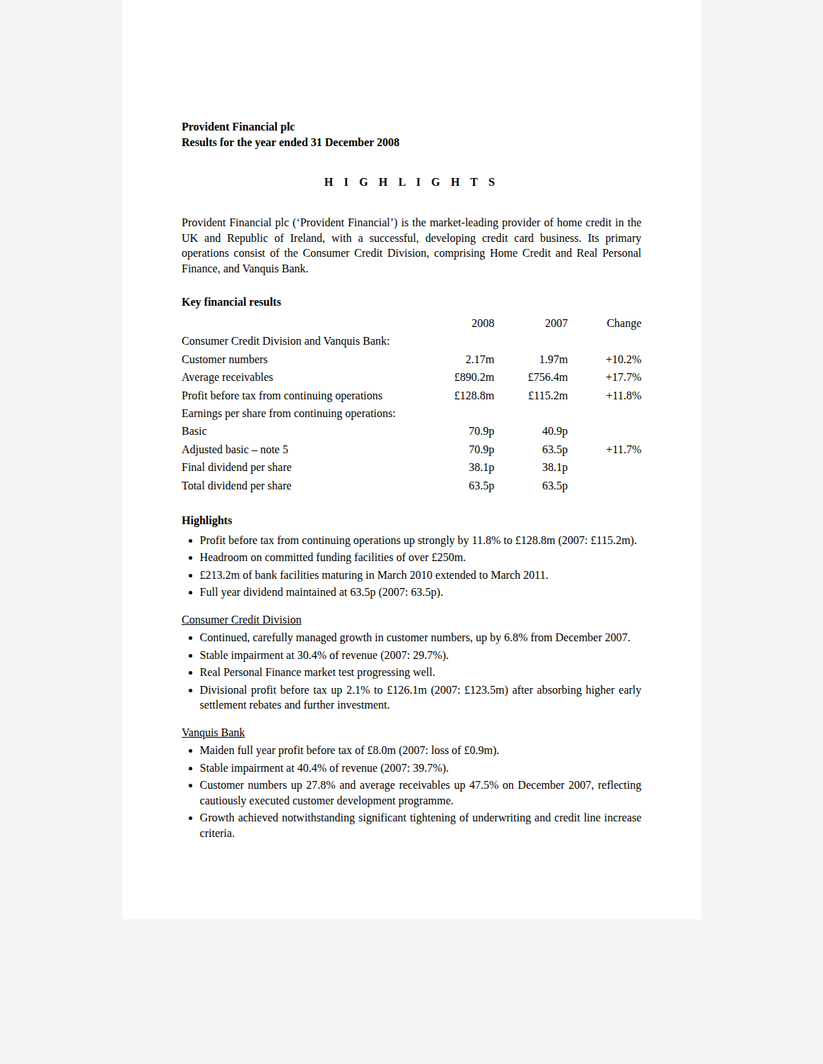Provident Financial plc
Results for the year ended 31 December 2008
H I G H L I G H T S
Provident Financial plc (‘Provident Financial’) is the market-leading provider of home credit in the UK and Republic of Ireland, with a successful, developing credit card business. Its primary operations consist of the Consumer Credit Division, comprising Home Credit and Real Personal Finance, and Vanquis Bank.
Key financial results
| | 2008 | 2007 | Change |
| Consumer Credit Division and Vanquis Bank: | | | |
| Customer numbers | 2.17m | 1.97m | +10.2% |
| Average receivables | £890.2m | £756.4m | +17.7% |
| Profit before tax from continuing operations | £128.8m | £115.2m | +11.8% |
| Earnings per share from continuing operations: | | | |
| Basic | 70.9p | 40.9p | |
| Adjusted basic – note 5 | 70.9p | 63.5p | +11.7% |
| Final dividend per share | 38.1p | 38.1p | |
| Total dividend per share | 63.5p | 63.5p | |
Highlights
Profit before tax from continuing operations up strongly by 11.8% to £128.8m (2007: £115.2m).
Headroom on committed funding facilities of over £250m.
£213.2m of bank facilities maturing in March 2010 extended to March 2011.
Full year dividend maintained at 63.5p (2007: 63.5p).
Consumer Credit Division
Continued, carefully managed growth in customer numbers, up by 6.8% from December 2007.
Stable impairment at 30.4% of revenue (2007: 29.7%).
Real Personal Finance market test progressing well.
Divisional profit before tax up 2.1% to £126.1m (2007: £123.5m) after absorbing higher early settlement rebates and further investment.
Vanquis Bank
Maiden full year profit before tax of £8.0m (2007: loss of £0.9m).
Stable impairment at 40.4% of revenue (2007: 39.7%).
Customer numbers up 27.8% and average receivables up 47.5% on December 2007, reflecting cautiously executed customer development programme.
Growth achieved notwithstanding significant tightening of underwriting and credit line increase criteria.